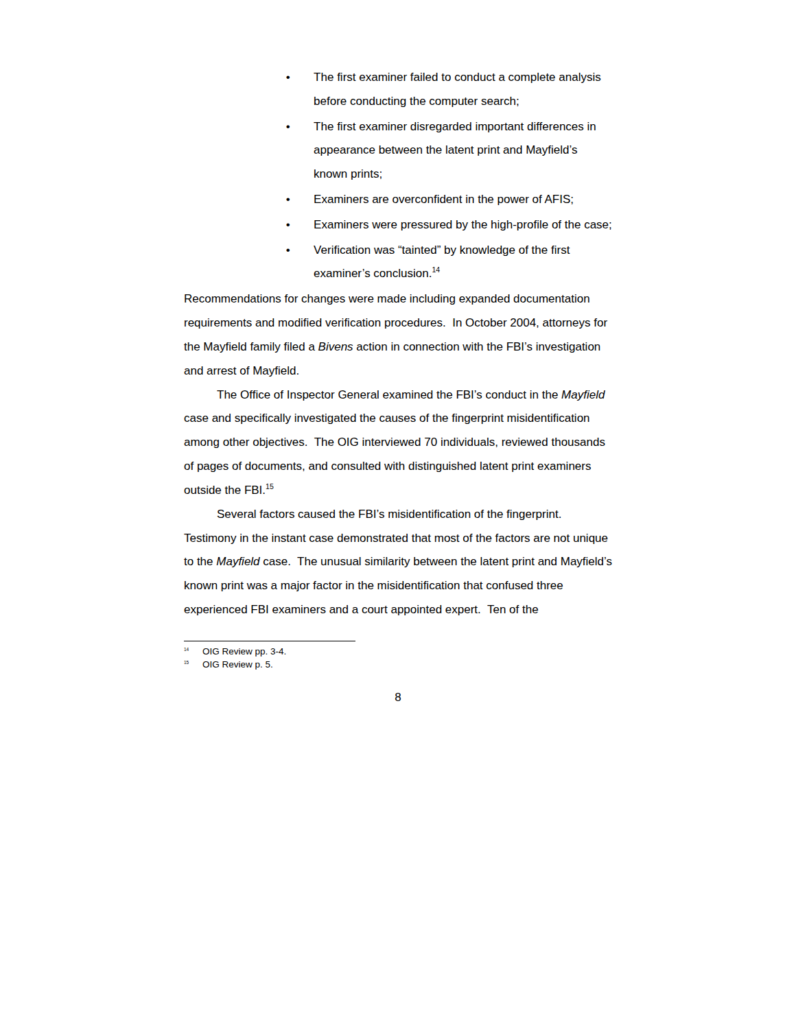The first examiner failed to conduct a complete analysis before conducting the computer search;
The first examiner disregarded important differences in appearance between the latent print and Mayfield’s known prints;
Examiners are overconfident in the power of AFIS;
Examiners were pressured by the high-profile of the case;
Verification was “tainted” by knowledge of the first examiner’s conclusion.14
Recommendations for changes were made including expanded documentation requirements and modified verification procedures. In October 2004, attorneys for the Mayfield family filed a Bivens action in connection with the FBI’s investigation and arrest of Mayfield.
The Office of Inspector General examined the FBI’s conduct in the Mayfield case and specifically investigated the causes of the fingerprint misidentification among other objectives. The OIG interviewed 70 individuals, reviewed thousands of pages of documents, and consulted with distinguished latent print examiners outside the FBI.15
Several factors caused the FBI’s misidentification of the fingerprint. Testimony in the instant case demonstrated that most of the factors are not unique to the Mayfield case. The unusual similarity between the latent print and Mayfield’s known print was a major factor in the misidentification that confused three experienced FBI examiners and a court appointed expert. Ten of the
14 OIG Review pp. 3-4.
15 OIG Review p. 5.
8